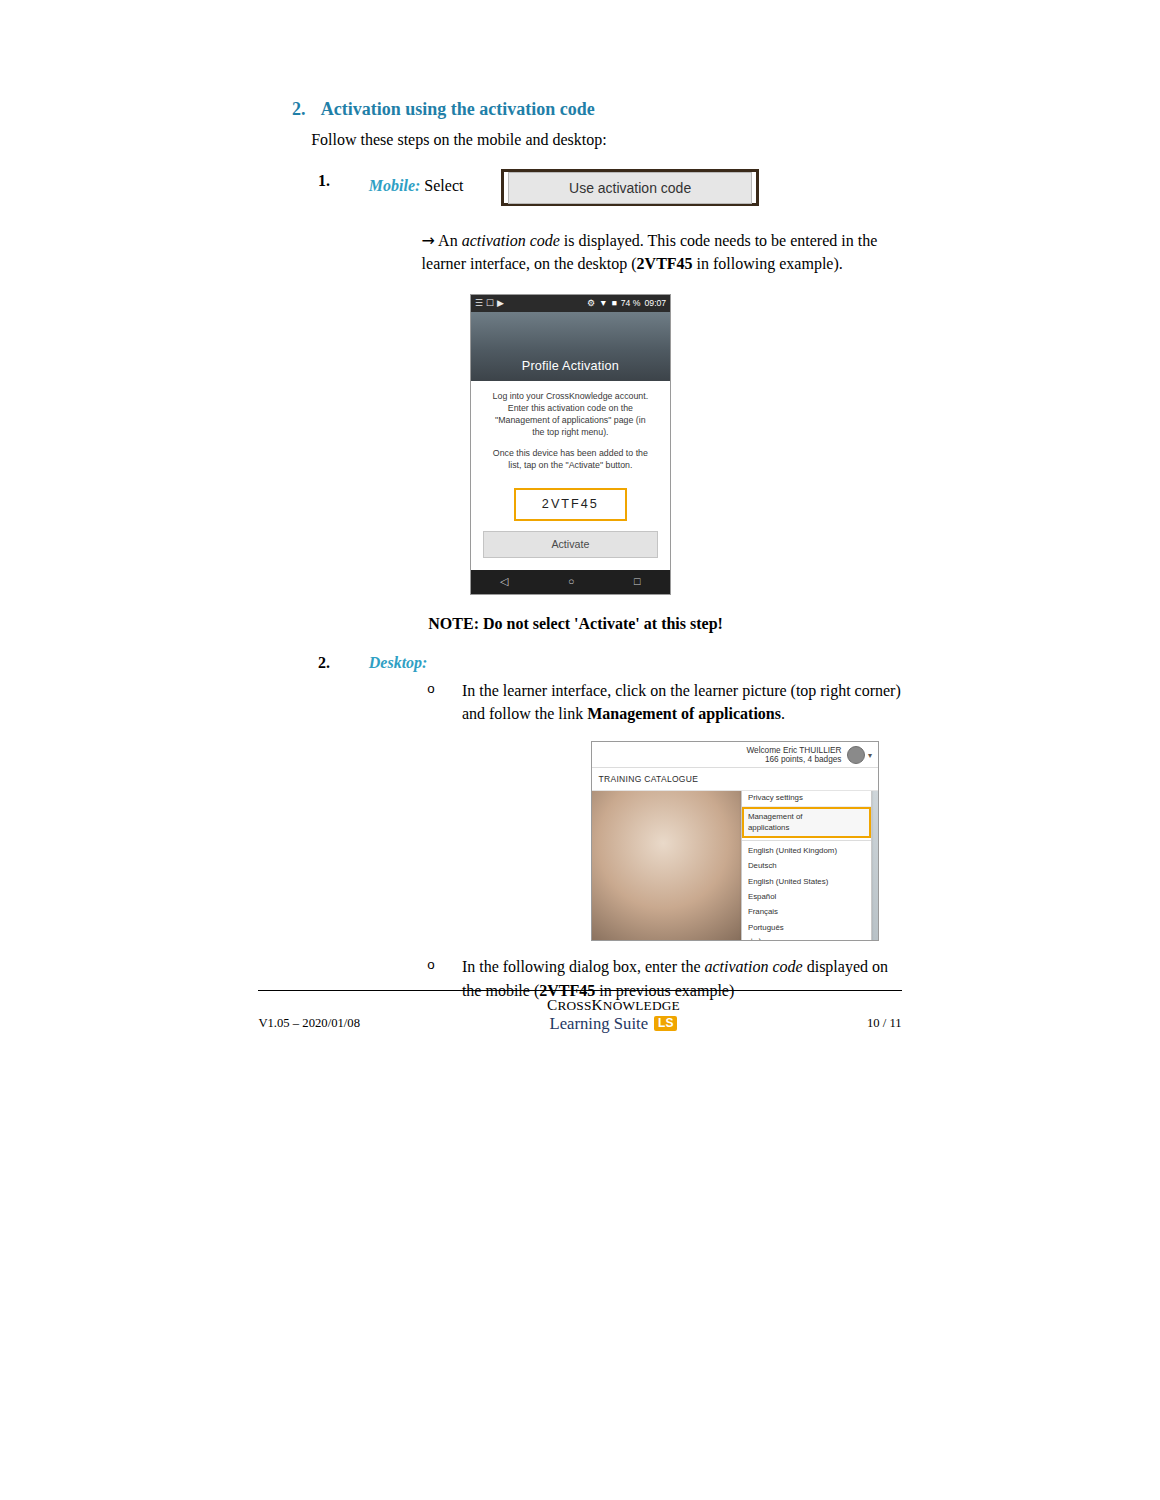2. Activation using the activation code
Follow these steps on the mobile and desktop:
1. Mobile: Select Use activation code
→ An activation code is displayed. This code needs to be entered in the learner interface, on the desktop (2VTF45 in following example).
☰☐▶ ⚙▼■74 % 09:07
Profile Activation
Log into your CrossKnowledge account.
Enter this activation code on the
"Management of applications" page (in
the top right menu).
Once this device has been added to the
list, tap on the "Activate" button.
2VTF45
Activate
◁ ○ □
NOTE: Do not select 'Activate' at this step!
2. Desktop:
o In the learner interface, click on the learner picture (top right corner) and follow the link Management of applications.
Welcome Eric THUILLIER
166 points, 4 badges
▾
TRAINING CATALOGUE
My profile
My facilitation dashboard
Privacy settings
Management of
applications
English (United Kingdom)
Deutsch
English (United States)
Español
Français
Português
中文
Log out
o In the following dialog box, enter the activation code displayed on the mobile (2VTF45 in previous example)
V1.05 – 2020/01/08
CROSSKNOWLEDGE
Learning Suite LS
10 / 11